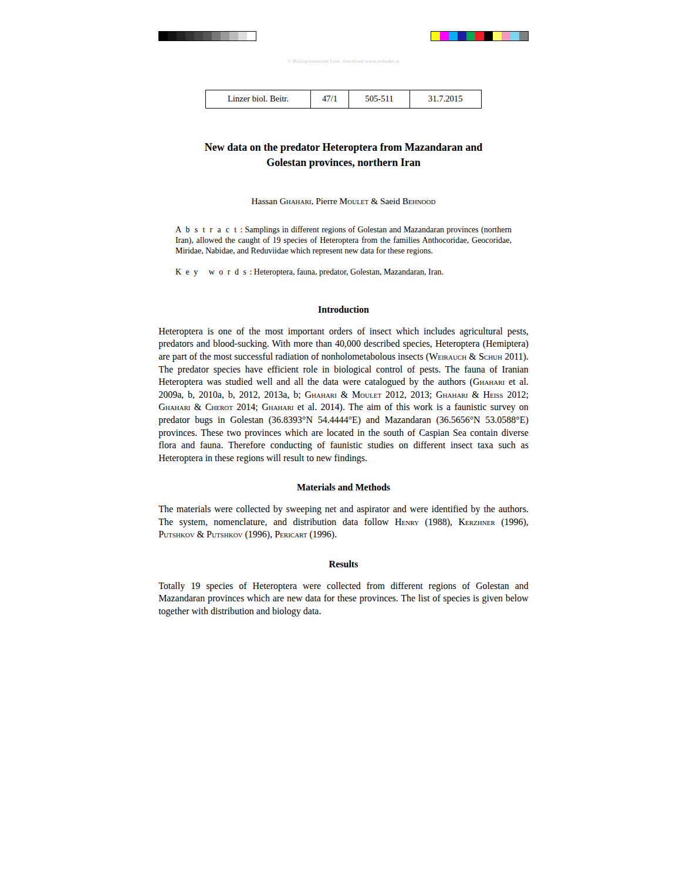© Biologiezentrum Linz, download www.zobodat.at
| Linzer biol. Beitr. | 47/1 | 505-511 | 31.7.2015 |
New data on the predator Heteroptera from Mazandaran and
Golestan provinces, northern Iran
Hassan Ghahari, Pierre Moulet & Saeid Behnood
A b s t r a c t : Samplings in different regions of Golestan and Mazandaran provinces (northern Iran), allowed the caught of 19 species of Heteroptera from the families Anthocoridae, Geocoridae, Miridae, Nabidae, and Reduviidae which represent new data for these regions.
K e y w o r d s : Heteroptera, fauna, predator, Golestan, Mazandaran, Iran.
Introduction
Heteroptera is one of the most important orders of insect which includes agricultural pests, predators and blood-sucking. With more than 40,000 described species, Heteroptera (Hemiptera) are part of the most successful radiation of nonholometabolous insects (Weirauch & Schuh 2011). The predator species have efficient role in biological control of pests. The fauna of Iranian Heteroptera was studied well and all the data were catalogued by the authors (Ghahari et al. 2009a, b, 2010a, b, 2012, 2013a, b; Ghahari & Moulet 2012, 2013; Ghahari & Heiss 2012; Ghahari & Cherot 2014; Ghahari et al. 2014). The aim of this work is a faunistic survey on predator bugs in Golestan (36.8393°N 54.4444°E) and Mazandaran (36.5656°N 53.0588°E) provinces. These two provinces which are located in the south of Caspian Sea contain diverse flora and fauna. Therefore conducting of faunistic studies on different insect taxa such as Heteroptera in these regions will result to new findings.
Materials and Methods
The materials were collected by sweeping net and aspirator and were identified by the authors. The system, nomenclature, and distribution data follow Henry (1988), Kerzhner (1996), Putshkov & Putshkov (1996), Pericart (1996).
Results
Totally 19 species of Heteroptera were collected from different regions of Golestan and Mazandaran provinces which are new data for these provinces. The list of species is given below together with distribution and biology data.